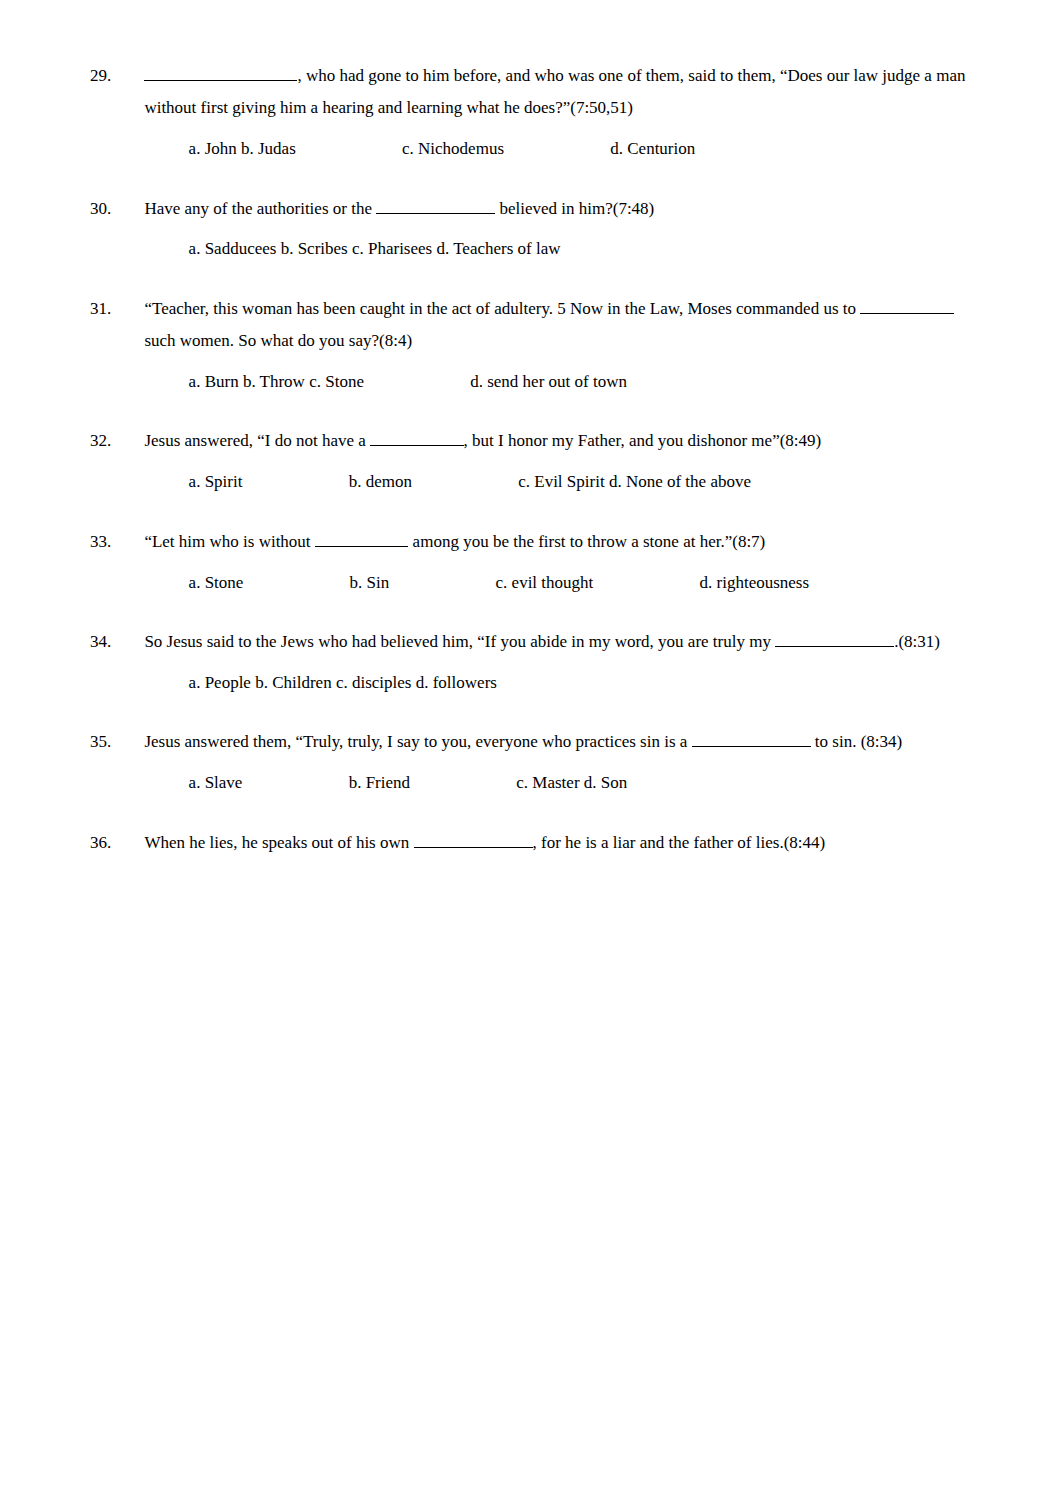, who had gone to him before, and who was one of them, said to them, “Does our law judge a man without first giving him a hearing and learning what he does?”(7:50,51)
John
Judas
Nichodemus
Centurion
Have any of the authorities or the believed in him?(7:48)
Sadducees
Scribes
Pharisees
Teachers of law
“Teacher, this woman has been caught in the act of adultery. 5 Now in the Law, Moses commanded us to such women. So what do you say?(8:4)
Burn
Throw
Stone
send her out of town
Jesus answered, “I do not have a , but I honor my Father, and you dishonor me”(8:49)
Spirit
demon
Evil Spirit
None of the above
“Let him who is without among you be the first to throw a stone at her.”(8:7)
Stone
Sin
evil thought
righteousness
So Jesus said to the Jews who had believed him, “If you abide in my word, you are truly my .(8:31)
People
Children
disciples
followers
Jesus answered them, “Truly, truly, I say to you, everyone who practices sin is a to sin. (8:34)
Slave
Friend
Master
Son
When he lies, he speaks out of his own , for he is a liar and the father of lies.(8:44)